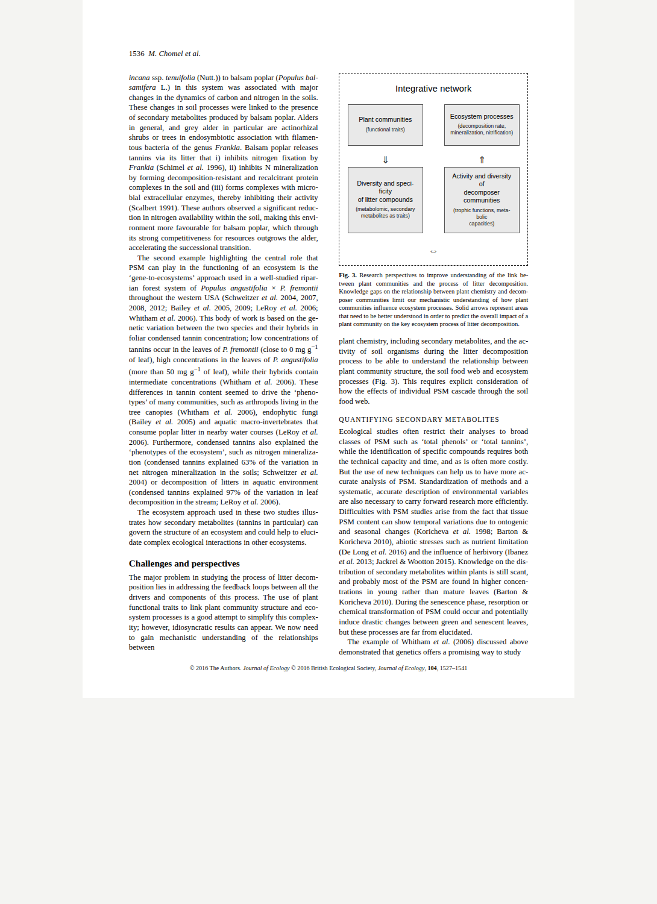1536 M. Chomel et al.
incana ssp. tenuifolia (Nutt.)) to balsam poplar (Populus balsamifera L.) in this system was associated with major changes in the dynamics of carbon and nitrogen in the soils. These changes in soil processes were linked to the presence of secondary metabolites produced by balsam poplar. Alders in general, and grey alder in particular are actinorhizal shrubs or trees in endosymbiotic association with filamentous bacteria of the genus Frankia. Balsam poplar releases tannins via its litter that i) inhibits nitrogen fixation by Frankia (Schimel et al. 1996), ii) inhibits N mineralization by forming decomposition-resistant and recalcitrant protein complexes in the soil and (iii) forms complexes with microbial extracellular enzymes, thereby inhibiting their activity (Scalbert 1991). These authors observed a significant reduction in nitrogen availability within the soil, making this environment more favourable for balsam poplar, which through its strong competitiveness for resources outgrows the alder, accelerating the successional transition.
The second example highlighting the central role that PSM can play in the functioning of an ecosystem is the ‘gene-to-ecosystems’ approach used in a well-studied riparian forest system of Populus angustifolia × P. fremontii throughout the western USA (Schweitzer et al. 2004, 2007, 2008, 2012; Bailey et al. 2005, 2009; LeRoy et al. 2006; Whitham et al. 2006). This body of work is based on the genetic variation between the two species and their hybrids in foliar condensed tannin concentration; low concentrations of tannins occur in the leaves of P. fremontii (close to 0 mg g−1 of leaf), high concentrations in the leaves of P. angustifolia (more than 50 mg g−1 of leaf), while their hybrids contain intermediate concentrations (Whitham et al. 2006). These differences in tannin content seemed to drive the ‘phenotypes’ of many communities, such as arthropods living in the tree canopies (Whitham et al. 2006), endophytic fungi (Bailey et al. 2005) and aquatic macro-invertebrates that consume poplar litter in nearby water courses (LeRoy et al. 2006). Furthermore, condensed tannins also explained the ‘phenotypes of the ecosystem’, such as nitrogen mineralization (condensed tannins explained 63% of the variation in net nitrogen mineralization in the soils; Schweitzer et al. 2004) or decomposition of litters in aquatic environment (condensed tannins explained 97% of the variation in leaf decomposition in the stream; LeRoy et al. 2006).
The ecosystem approach used in these two studies illustrates how secondary metabolites (tannins in particular) can govern the structure of an ecosystem and could help to elucidate complex ecological interactions in other ecosystems.
Challenges and perspectives
The major problem in studying the process of litter decomposition lies in addressing the feedback loops between all the drivers and components of this process. The use of plant functional traits to link plant community structure and ecosystem processes is a good attempt to simplify this complexity; however, idiosyncratic results can appear. We now need to gain mechanistic understanding of the relationships between
Integrative network
Plant communities
(functional traits)
Ecosystem processes
(decomposition rate,
mineralization, nitrification)
⇓
⇑
Diversity and specificity
of litter compounds
(metabolomic, secondary
metabolites as traits)
Activity and diversity of
decomposer communities
(trophic functions, metabolic
capacities)
⇔
Fig. 3. Research perspectives to improve understanding of the link between plant communities and the process of litter decomposition. Knowledge gaps on the relationship between plant chemistry and decomposer communities limit our mechanistic understanding of how plant communities influence ecosystem processes. Solid arrows represent areas that need to be better understood in order to predict the overall impact of a plant community on the key ecosystem process of litter decomposition.
plant chemistry, including secondary metabolites, and the activity of soil organisms during the litter decomposition process to be able to understand the relationship between plant community structure, the soil food web and ecosystem processes (Fig. 3). This requires explicit consideration of how the effects of individual PSM cascade through the soil food web.
Quantifying secondary metabolites
Ecological studies often restrict their analyses to broad classes of PSM such as ‘total phenols’ or ‘total tannins’, while the identification of specific compounds requires both the technical capacity and time, and as is often more costly. But the use of new techniques can help us to have more accurate analysis of PSM. Standardization of methods and a systematic, accurate description of environmental variables are also necessary to carry forward research more efficiently. Difficulties with PSM studies arise from the fact that tissue PSM content can show temporal variations due to ontogenic and seasonal changes (Koricheva et al. 1998; Barton & Koricheva 2010), abiotic stresses such as nutrient limitation (De Long et al. 2016) and the influence of herbivory (Ibanez et al. 2013; Jackrel & Wootton 2015). Knowledge on the distribution of secondary metabolites within plants is still scant, and probably most of the PSM are found in higher concentrations in young rather than mature leaves (Barton & Koricheva 2010). During the senescence phase, resorption or chemical transformation of PSM could occur and potentially induce drastic changes between green and senescent leaves, but these processes are far from elucidated.
The example of Whitham et al. (2006) discussed above demonstrated that genetics offers a promising way to study
© 2016 The Authors. Journal of Ecology © 2016 British Ecological Society, Journal of Ecology, 104, 1527–1541